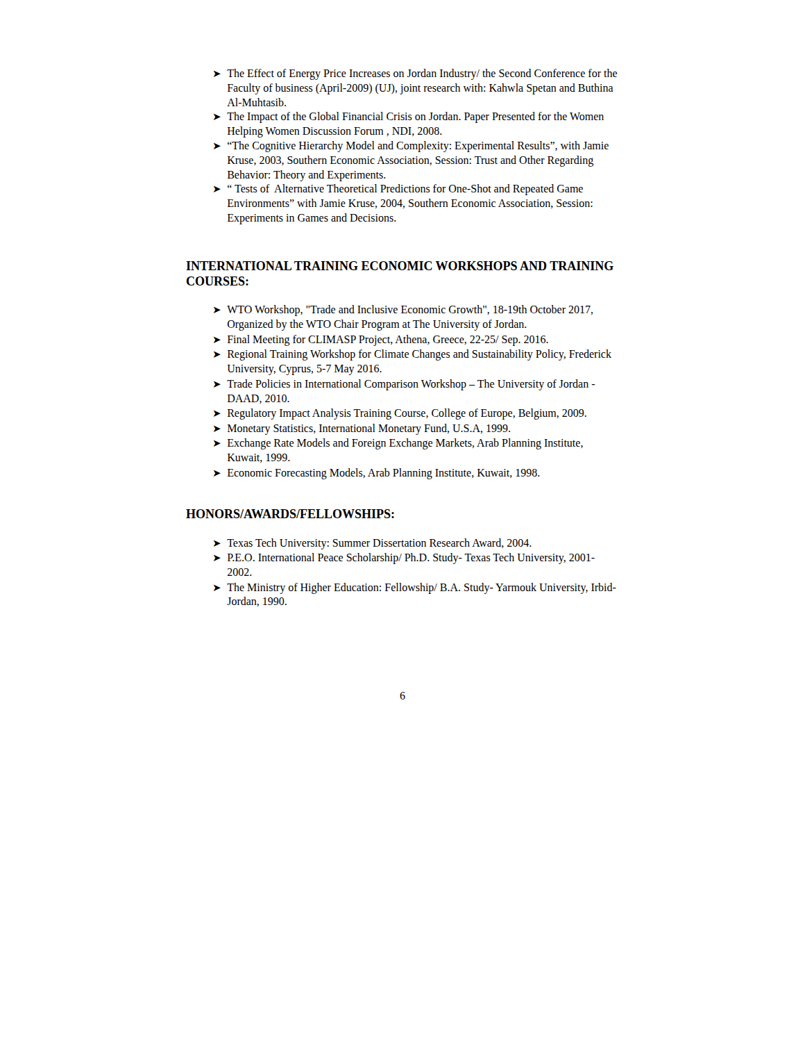The Effect of Energy Price Increases on Jordan Industry/ the Second Conference for the Faculty of business (April-2009) (UJ), joint research with: Kahwla Spetan and Buthina Al-Muhtasib.
The Impact of the Global Financial Crisis on Jordan. Paper Presented for the Women Helping Women Discussion Forum , NDI, 2008.
“The Cognitive Hierarchy Model and Complexity: Experimental Results”, with Jamie Kruse, 2003, Southern Economic Association, Session: Trust and Other Regarding Behavior: Theory and Experiments.
“ Tests of Alternative Theoretical Predictions for One-Shot and Repeated Game Environments” with Jamie Kruse, 2004, Southern Economic Association, Session: Experiments in Games and Decisions.
INTERNATIONAL TRAINING ECONOMIC WORKSHOPS AND TRAINING COURSES:
WTO Workshop, "Trade and Inclusive Economic Growth", 18-19th October 2017, Organized by the WTO Chair Program at The University of Jordan.
Final Meeting for CLIMASP Project, Athena, Greece, 22-25/ Sep. 2016.
Regional Training Workshop for Climate Changes and Sustainability Policy, Frederick University, Cyprus, 5-7 May 2016.
Trade Policies in International Comparison Workshop – The University of Jordan - DAAD, 2010.
Regulatory Impact Analysis Training Course, College of Europe, Belgium, 2009.
Monetary Statistics, International Monetary Fund, U.S.A, 1999.
Exchange Rate Models and Foreign Exchange Markets, Arab Planning Institute, Kuwait, 1999.
Economic Forecasting Models, Arab Planning Institute, Kuwait, 1998.
HONORS/AWARDS/FELLOWSHIPS:
Texas Tech University: Summer Dissertation Research Award, 2004.
P.E.O. International Peace Scholarship/ Ph.D. Study- Texas Tech University, 2001-2002.
The Ministry of Higher Education: Fellowship/ B.A. Study- Yarmouk University, Irbid-Jordan, 1990.
6